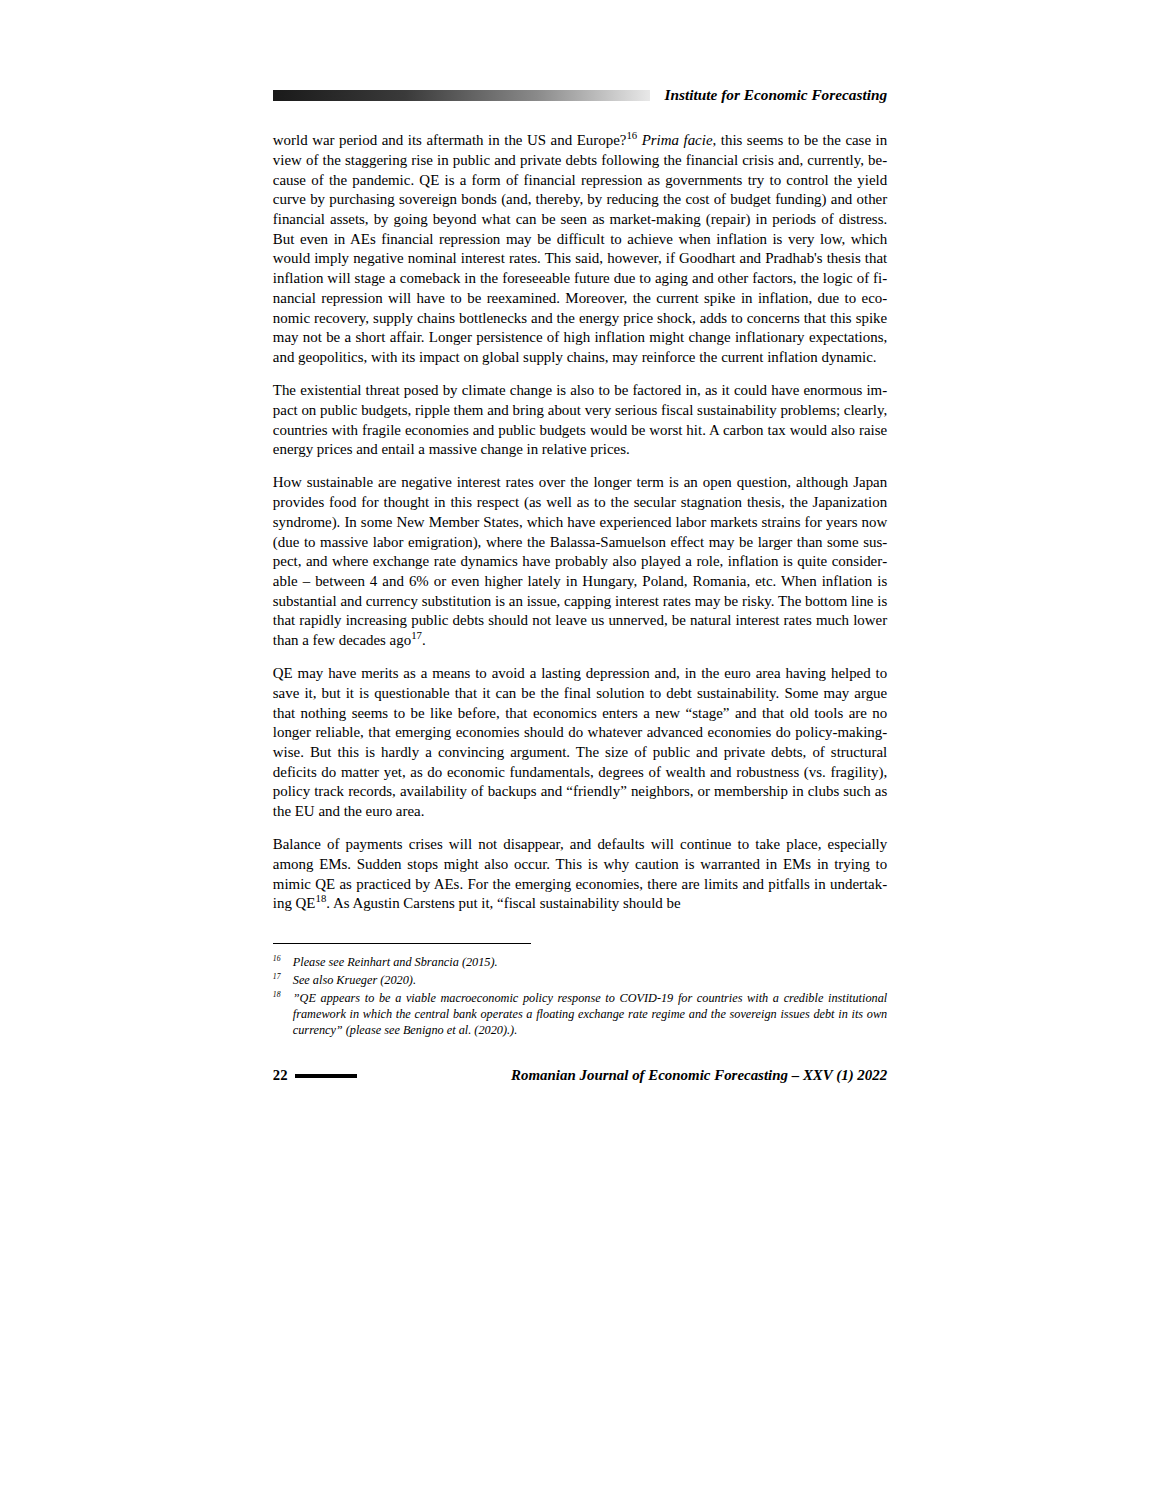Institute for Economic Forecasting
world war period and its aftermath in the US and Europe?16 Prima facie, this seems to be the case in view of the staggering rise in public and private debts following the financial crisis and, currently, because of the pandemic. QE is a form of financial repression as governments try to control the yield curve by purchasing sovereign bonds (and, thereby, by reducing the cost of budget funding) and other financial assets, by going beyond what can be seen as market-making (repair) in periods of distress. But even in AEs financial repression may be difficult to achieve when inflation is very low, which would imply negative nominal interest rates. This said, however, if Goodhart and Pradhab's thesis that inflation will stage a comeback in the foreseeable future due to aging and other factors, the logic of financial repression will have to be reexamined. Moreover, the current spike in inflation, due to economic recovery, supply chains bottlenecks and the energy price shock, adds to concerns that this spike may not be a short affair. Longer persistence of high inflation might change inflationary expectations, and geopolitics, with its impact on global supply chains, may reinforce the current inflation dynamic.
The existential threat posed by climate change is also to be factored in, as it could have enormous impact on public budgets, ripple them and bring about very serious fiscal sustainability problems; clearly, countries with fragile economies and public budgets would be worst hit. A carbon tax would also raise energy prices and entail a massive change in relative prices.
How sustainable are negative interest rates over the longer term is an open question, although Japan provides food for thought in this respect (as well as to the secular stagnation thesis, the Japanization syndrome). In some New Member States, which have experienced labor markets strains for years now (due to massive labor emigration), where the Balassa-Samuelson effect may be larger than some suspect, and where exchange rate dynamics have probably also played a role, inflation is quite considerable – between 4 and 6% or even higher lately in Hungary, Poland, Romania, etc. When inflation is substantial and currency substitution is an issue, capping interest rates may be risky. The bottom line is that rapidly increasing public debts should not leave us unnerved, be natural interest rates much lower than a few decades ago17.
QE may have merits as a means to avoid a lasting depression and, in the euro area having helped to save it, but it is questionable that it can be the final solution to debt sustainability. Some may argue that nothing seems to be like before, that economics enters a new “stage” and that old tools are no longer reliable, that emerging economies should do whatever advanced economies do policy-making-wise. But this is hardly a convincing argument. The size of public and private debts, of structural deficits do matter yet, as do economic fundamentals, degrees of wealth and robustness (vs. fragility), policy track records, availability of backups and “friendly” neighbors, or membership in clubs such as the EU and the euro area.
Balance of payments crises will not disappear, and defaults will continue to take place, especially among EMs. Sudden stops might also occur. This is why caution is warranted in EMs in trying to mimic QE as practiced by AEs. For the emerging economies, there are limits and pitfalls in undertaking QE18. As Agustin Carstens put it, “fiscal sustainability should be
16
Please see Reinhart and Sbrancia (2015).
17
See also Krueger (2020).
18
”QE appears to be a viable macroeconomic policy response to COVID-19 for countries with a credible institutional framework in which the central bank operates a floating exchange rate regime and the sovereign issues debt in its own currency” (please see Benigno et al. (2020).).
22
Romanian Journal of Economic Forecasting – XXV (1) 2022